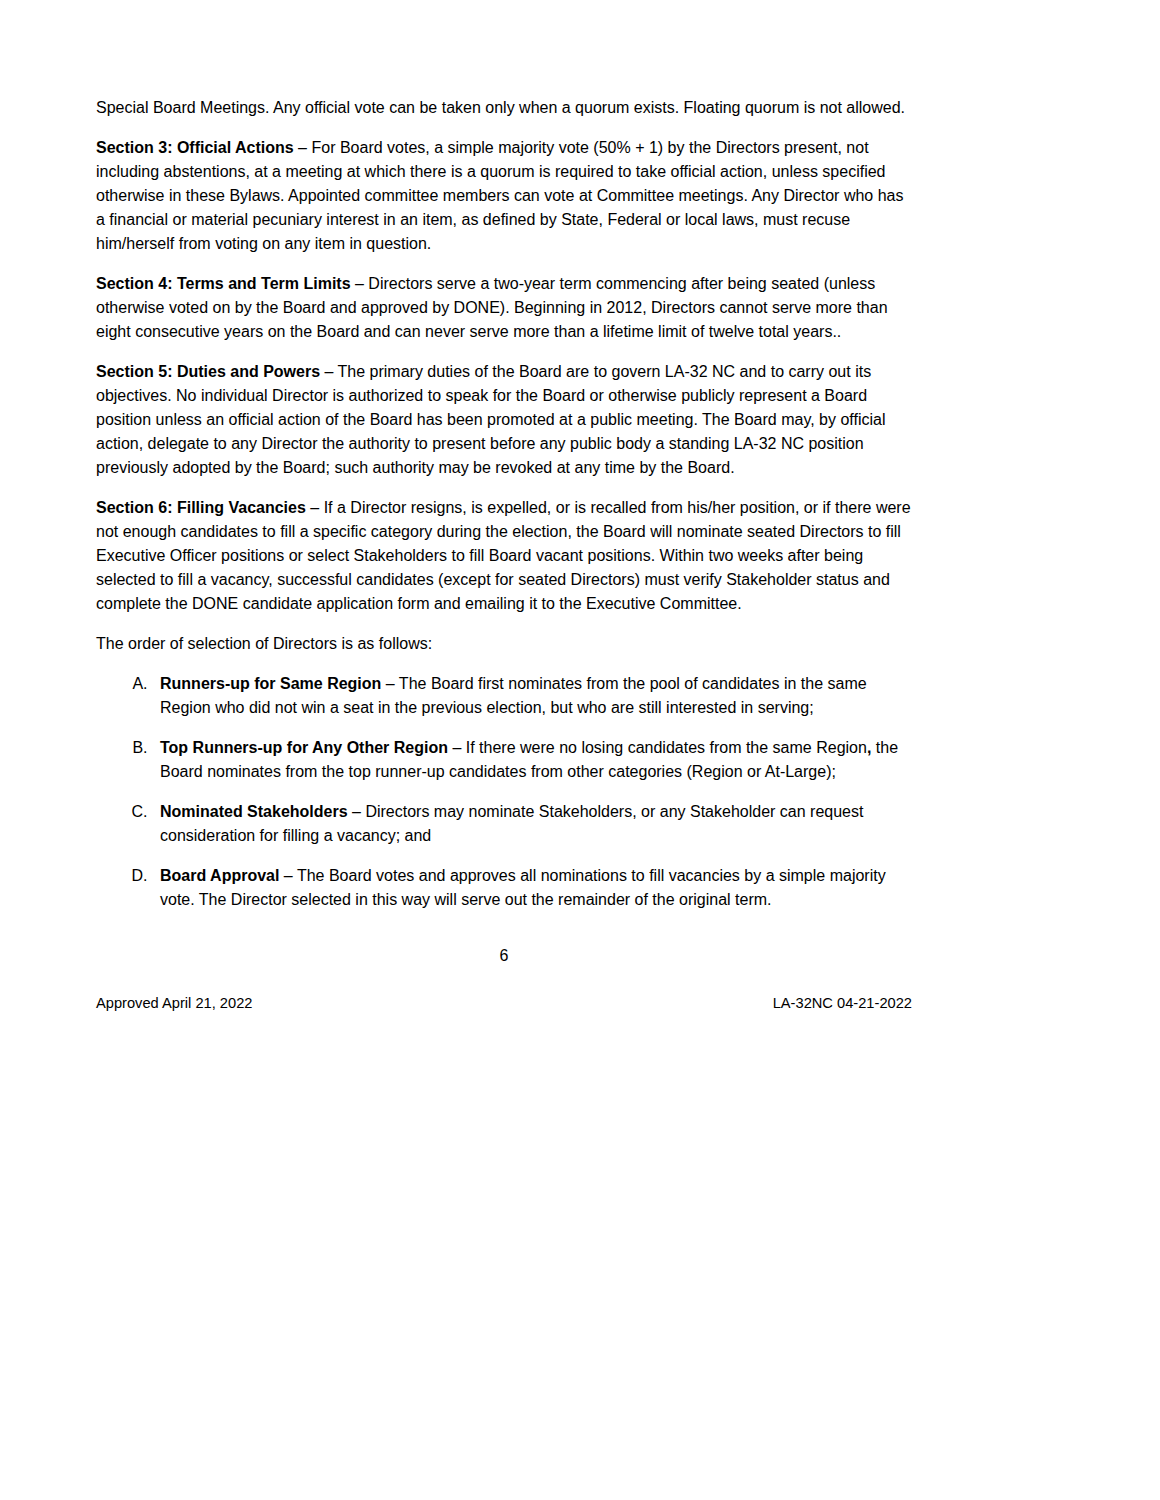Special Board Meetings. Any official vote can be taken only when a quorum exists. Floating quorum is not allowed.
Section 3: Official Actions – For Board votes, a simple majority vote (50% + 1) by the Directors present, not including abstentions, at a meeting at which there is a quorum is required to take official action, unless specified otherwise in these Bylaws. Appointed committee members can vote at Committee meetings. Any Director who has a financial or material pecuniary interest in an item, as defined by State, Federal or local laws, must recuse him/herself from voting on any item in question.
Section 4: Terms and Term Limits – Directors serve a two-year term commencing after being seated (unless otherwise voted on by the Board and approved by DONE). Beginning in 2012, Directors cannot serve more than eight consecutive years on the Board and can never serve more than a lifetime limit of twelve total years..
Section 5: Duties and Powers – The primary duties of the Board are to govern LA-32 NC and to carry out its objectives. No individual Director is authorized to speak for the Board or otherwise publicly represent a Board position unless an official action of the Board has been promoted at a public meeting. The Board may, by official action, delegate to any Director the authority to present before any public body a standing LA-32 NC position previously adopted by the Board; such authority may be revoked at any time by the Board.
Section 6: Filling Vacancies – If a Director resigns, is expelled, or is recalled from his/her position, or if there were not enough candidates to fill a specific category during the election, the Board will nominate seated Directors to fill Executive Officer positions or select Stakeholders to fill Board vacant positions. Within two weeks after being selected to fill a vacancy, successful candidates (except for seated Directors) must verify Stakeholder status and complete the DONE candidate application form and emailing it to the Executive Committee.
The order of selection of Directors is as follows:
Runners-up for Same Region – The Board first nominates from the pool of candidates in the same Region who did not win a seat in the previous election, but who are still interested in serving;
Top Runners-up for Any Other Region – If there were no losing candidates from the same Region, the Board nominates from the top runner-up candidates from other categories (Region or At-Large);
Nominated Stakeholders – Directors may nominate Stakeholders, or any Stakeholder can request consideration for filling a vacancy; and
Board Approval – The Board votes and approves all nominations to fill vacancies by a simple majority vote. The Director selected in this way will serve out the remainder of the original term.
6
Approved April 21, 2022 LA-32NC 04-21-2022